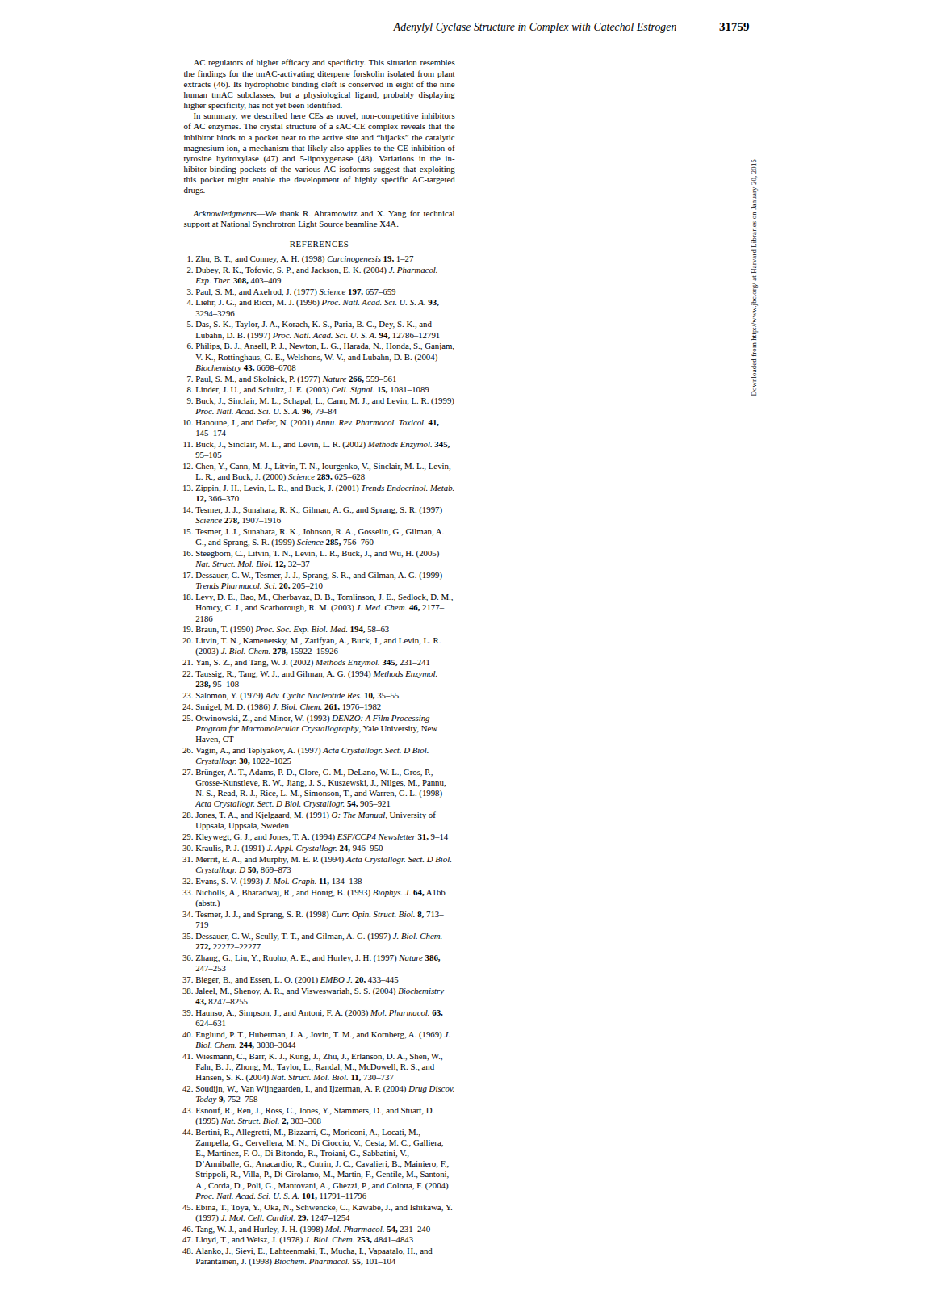Adenylyl Cyclase Structure in Complex with Catechol Estrogen 31759
Downloaded from http://www.jbc.org/ at Harvard Libraries on January 20, 2015
AC regulators of higher efficacy and specificity. This situation resembles the findings for the tmAC-activating diterpene forskolin isolated from plant extracts (46). Its hydrophobic binding cleft is conserved in eight of the nine human tmAC subclasses, but a physiological ligand, probably displaying higher specificity, has not yet been identified.
In summary, we described here CEs as novel, non-competitive inhibitors of AC enzymes. The crystal structure of a sAC·CE complex reveals that the inhibitor binds to a pocket near to the active site and “hijacks” the catalytic magnesium ion, a mechanism that likely also applies to the CE inhibition of tyrosine hydroxylase (47) and 5-lipoxygenase (48). Variations in the inhibitor-binding pockets of the various AC isoforms suggest that exploiting this pocket might enable the development of highly specific AC-targeted drugs.
Acknowledgments—We thank R. Abramowitz and X. Yang for technical support at National Synchrotron Light Source beamline X4A.
REFERENCES
Zhu, B. T., and Conney, A. H. (1998) Carcinogenesis 19, 1–27
Dubey, R. K., Tofovic, S. P., and Jackson, E. K. (2004) J. Pharmacol. Exp. Ther. 308, 403–409
Paul, S. M., and Axelrod, J. (1977) Science 197, 657–659
Liehr, J. G., and Ricci, M. J. (1996) Proc. Natl. Acad. Sci. U. S. A. 93, 3294–3296
Das, S. K., Taylor, J. A., Korach, K. S., Paria, B. C., Dey, S. K., and Lubahn, D. B. (1997) Proc. Natl. Acad. Sci. U. S. A. 94, 12786–12791
Philips, B. J., Ansell, P. J., Newton, L. G., Harada, N., Honda, S., Ganjam, V. K., Rottinghaus, G. E., Welshons, W. V., and Lubahn, D. B. (2004) Biochemistry 43, 6698–6708
Paul, S. M., and Skolnick, P. (1977) Nature 266, 559–561
Linder, J. U., and Schultz, J. E. (2003) Cell. Signal. 15, 1081–1089
Buck, J., Sinclair, M. L., Schapal, L., Cann, M. J., and Levin, L. R. (1999) Proc. Natl. Acad. Sci. U. S. A. 96, 79–84
Hanoune, J., and Defer, N. (2001) Annu. Rev. Pharmacol. Toxicol. 41, 145–174
Buck, J., Sinclair, M. L., and Levin, L. R. (2002) Methods Enzymol. 345, 95–105
Chen, Y., Cann, M. J., Litvin, T. N., Iourgenko, V., Sinclair, M. L., Levin, L. R., and Buck, J. (2000) Science 289, 625–628
Zippin, J. H., Levin, L. R., and Buck, J. (2001) Trends Endocrinol. Metab. 12, 366–370
Tesmer, J. J., Sunahara, R. K., Gilman, A. G., and Sprang, S. R. (1997) Science 278, 1907–1916
Tesmer, J. J., Sunahara, R. K., Johnson, R. A., Gosselin, G., Gilman, A. G., and Sprang, S. R. (1999) Science 285, 756–760
Steegborn, C., Litvin, T. N., Levin, L. R., Buck, J., and Wu, H. (2005) Nat. Struct. Mol. Biol. 12, 32–37
Dessauer, C. W., Tesmer, J. J., Sprang, S. R., and Gilman, A. G. (1999) Trends Pharmacol. Sci. 20, 205–210
Levy, D. E., Bao, M., Cherbavaz, D. B., Tomlinson, J. E., Sedlock, D. M., Homcy, C. J., and Scarborough, R. M. (2003) J. Med. Chem. 46, 2177–2186
Braun, T. (1990) Proc. Soc. Exp. Biol. Med. 194, 58–63
Litvin, T. N., Kamenetsky, M., Zarifyan, A., Buck, J., and Levin, L. R. (2003) J. Biol. Chem. 278, 15922–15926
Yan, S. Z., and Tang, W. J. (2002) Methods Enzymol. 345, 231–241
Taussig, R., Tang, W. J., and Gilman, A. G. (1994) Methods Enzymol. 238, 95–108
Salomon, Y. (1979) Adv. Cyclic Nucleotide Res. 10, 35–55
Smigel, M. D. (1986) J. Biol. Chem. 261, 1976–1982
Otwinowski, Z., and Minor, W. (1993) DENZO: A Film Processing Program for Macromolecular Crystallography, Yale University, New Haven, CT
Vagin, A., and Teplyakov, A. (1997) Acta Crystallogr. Sect. D Biol. Crystallogr. 30, 1022–1025
Brünger, A. T., Adams, P. D., Clore, G. M., DeLano, W. L., Gros, P., Grosse-Kunstleve, R. W., Jiang, J. S., Kuszewski, J., Nilges, M., Pannu, N. S., Read, R. J., Rice, L. M., Simonson, T., and Warren, G. L. (1998) Acta Crystallogr. Sect. D Biol. Crystallogr. 54, 905–921
Jones, T. A., and Kjelgaard, M. (1991) O: The Manual, University of Uppsala, Uppsala, Sweden
Kleywegt, G. J., and Jones, T. A. (1994) ESF/CCP4 Newsletter 31, 9–14
Kraulis, P. J. (1991) J. Appl. Crystallogr. 24, 946–950
Merrit, E. A., and Murphy, M. E. P. (1994) Acta Crystallogr. Sect. D Biol. Crystallogr. D 50, 869–873
Evans, S. V. (1993) J. Mol. Graph. 11, 134–138
Nicholls, A., Bharadwaj, R., and Honig, B. (1993) Biophys. J. 64, A166 (abstr.)
Tesmer, J. J., and Sprang, S. R. (1998) Curr. Opin. Struct. Biol. 8, 713–719
Dessauer, C. W., Scully, T. T., and Gilman, A. G. (1997) J. Biol. Chem. 272, 22272–22277
Zhang, G., Liu, Y., Ruoho, A. E., and Hurley, J. H. (1997) Nature 386, 247–253
Bieger, B., and Essen, L. O. (2001) EMBO J. 20, 433–445
Jaleel, M., Shenoy, A. R., and Visweswariah, S. S. (2004) Biochemistry 43, 8247–8255
Haunso, A., Simpson, J., and Antoni, F. A. (2003) Mol. Pharmacol. 63, 624–631
Englund, P. T., Huberman, J. A., Jovin, T. M., and Kornberg, A. (1969) J. Biol. Chem. 244, 3038–3044
Wiesmann, C., Barr, K. J., Kung, J., Zhu, J., Erlanson, D. A., Shen, W., Fahr, B. J., Zhong, M., Taylor, L., Randal, M., McDowell, R. S., and Hansen, S. K. (2004) Nat. Struct. Mol. Biol. 11, 730–737
Soudijn, W., Van Wijngaarden, I., and Ijzerman, A. P. (2004) Drug Discov. Today 9, 752–758
Esnouf, R., Ren, J., Ross, C., Jones, Y., Stammers, D., and Stuart, D. (1995) Nat. Struct. Biol. 2, 303–308
Bertini, R., Allegretti, M., Bizzarri, C., Moriconi, A., Locati, M., Zampella, G., Cervellera, M. N., Di Cioccio, V., Cesta, M. C., Galliera, E., Martinez, F. O., Di Bitondo, R., Troiani, G., Sabbatini, V., D’Anniballe, G., Anacardio, R., Cutrin, J. C., Cavalieri, B., Mainiero, F., Strippoli, R., Villa, P., Di Girolamo, M., Martin, F., Gentile, M., Santoni, A., Corda, D., Poli, G., Mantovani, A., Ghezzi, P., and Colotta, F. (2004) Proc. Natl. Acad. Sci. U. S. A. 101, 11791–11796
Ebina, T., Toya, Y., Oka, N., Schwencke, C., Kawabe, J., and Ishikawa, Y. (1997) J. Mol. Cell. Cardiol. 29, 1247–1254
Tang, W. J., and Hurley, J. H. (1998) Mol. Pharmacol. 54, 231–240
Lloyd, T., and Weisz, J. (1978) J. Biol. Chem. 253, 4841–4843
Alanko, J., Sievi, E., Lahteenmaki, T., Mucha, I., Vapaatalo, H., and Parantainen, J. (1998) Biochem. Pharmacol. 55, 101–104